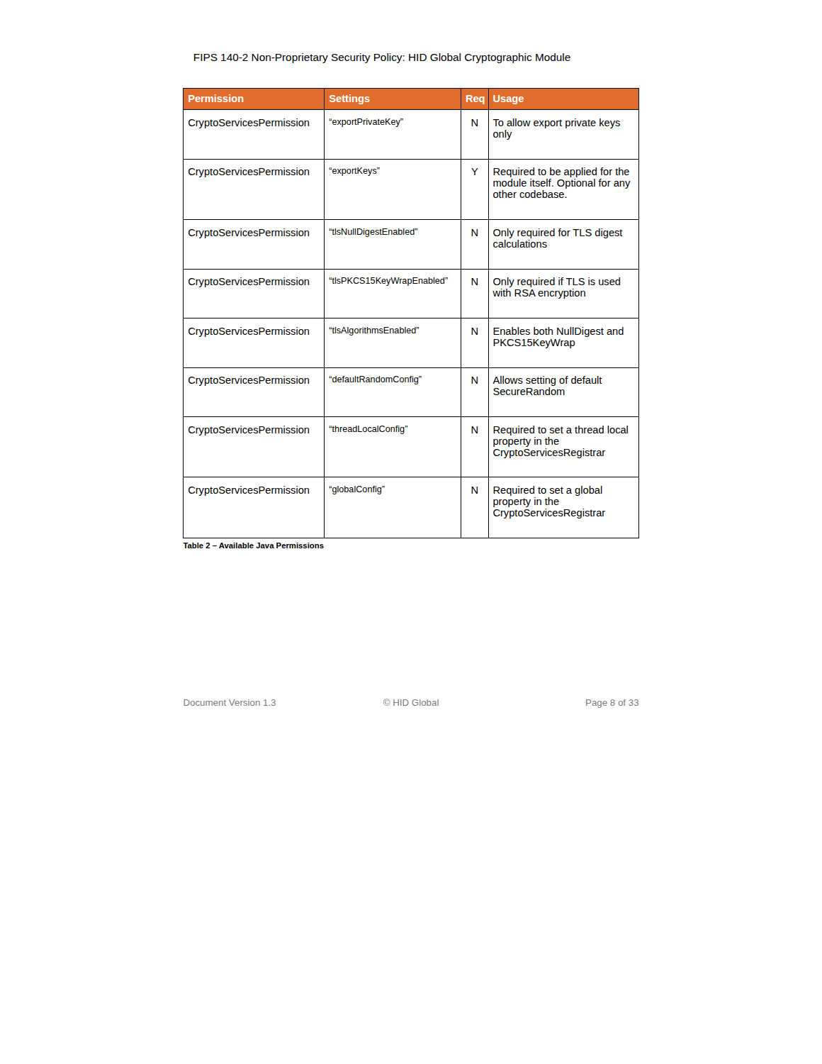FIPS 140-2 Non-Proprietary Security Policy: HID Global Cryptographic Module
| Permission | Settings | Req | Usage |
| --- | --- | --- | --- |
| CryptoServicesPermission | “exportPrivateKey” | N | To allow export private keys only |
| CryptoServicesPermission | “exportKeys” | Y | Required to be applied for the module itself. Optional for any other codebase. |
| CryptoServicesPermission | “tlsNullDigestEnabled” | N | Only required for TLS digest calculations |
| CryptoServicesPermission | “tlsPKCS15KeyWrapEnabled” | N | Only required if TLS is used with RSA encryption |
| CryptoServicesPermission | “tlsAlgorithmsEnabled” | N | Enables both NullDigest and PKCS15KeyWrap |
| CryptoServicesPermission | “defaultRandomConfig” | N | Allows setting of default SecureRandom |
| CryptoServicesPermission | “threadLocalConfig” | N | Required to set a thread local property in the CryptoServicesRegistrar |
| CryptoServicesPermission | “globalConfig” | N | Required to set a global property in the CryptoServicesRegistrar |
Table 2 – Available Java Permissions
Document Version 1.3
© HID Global
Page 8 of 33